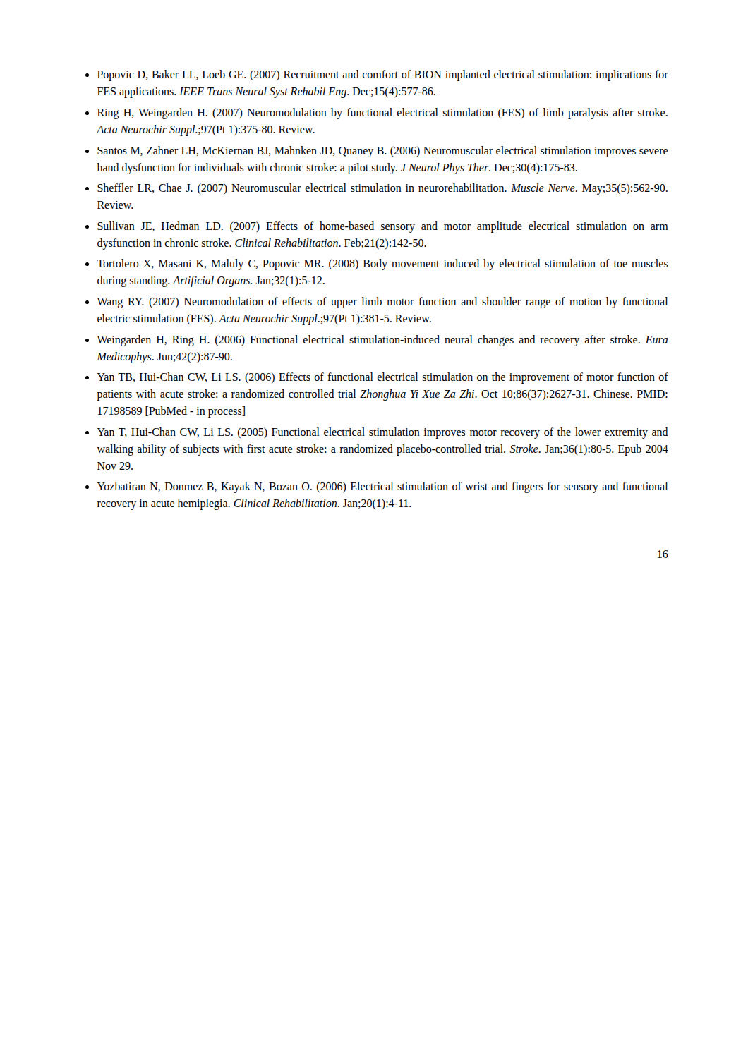Popovic D, Baker LL, Loeb GE. (2007) Recruitment and comfort of BION implanted electrical stimulation: implications for FES applications. IEEE Trans Neural Syst Rehabil Eng. Dec;15(4):577-86.
Ring H, Weingarden H. (2007) Neuromodulation by functional electrical stimulation (FES) of limb paralysis after stroke. Acta Neurochir Suppl.;97(Pt 1):375-80. Review.
Santos M, Zahner LH, McKiernan BJ, Mahnken JD, Quaney B. (2006) Neuromuscular electrical stimulation improves severe hand dysfunction for individuals with chronic stroke: a pilot study. J Neurol Phys Ther. Dec;30(4):175-83.
Sheffler LR, Chae J. (2007) Neuromuscular electrical stimulation in neurorehabilitation. Muscle Nerve. May;35(5):562-90. Review.
Sullivan JE, Hedman LD. (2007) Effects of home-based sensory and motor amplitude electrical stimulation on arm dysfunction in chronic stroke. Clinical Rehabilitation. Feb;21(2):142-50.
Tortolero X, Masani K, Maluly C, Popovic MR. (2008) Body movement induced by electrical stimulation of toe muscles during standing. Artificial Organs. Jan;32(1):5-12.
Wang RY. (2007) Neuromodulation of effects of upper limb motor function and shoulder range of motion by functional electric stimulation (FES). Acta Neurochir Suppl.;97(Pt 1):381-5. Review.
Weingarden H, Ring H. (2006) Functional electrical stimulation-induced neural changes and recovery after stroke. Eura Medicophys. Jun;42(2):87-90.
Yan TB, Hui-Chan CW, Li LS. (2006) Effects of functional electrical stimulation on the improvement of motor function of patients with acute stroke: a randomized controlled trial Zhonghua Yi Xue Za Zhi. Oct 10;86(37):2627-31. Chinese. PMID: 17198589 [PubMed - in process]
Yan T, Hui-Chan CW, Li LS. (2005) Functional electrical stimulation improves motor recovery of the lower extremity and walking ability of subjects with first acute stroke: a randomized placebo-controlled trial. Stroke. Jan;36(1):80-5. Epub 2004 Nov 29.
Yozbatiran N, Donmez B, Kayak N, Bozan O. (2006) Electrical stimulation of wrist and fingers for sensory and functional recovery in acute hemiplegia. Clinical Rehabilitation. Jan;20(1):4-11.
16